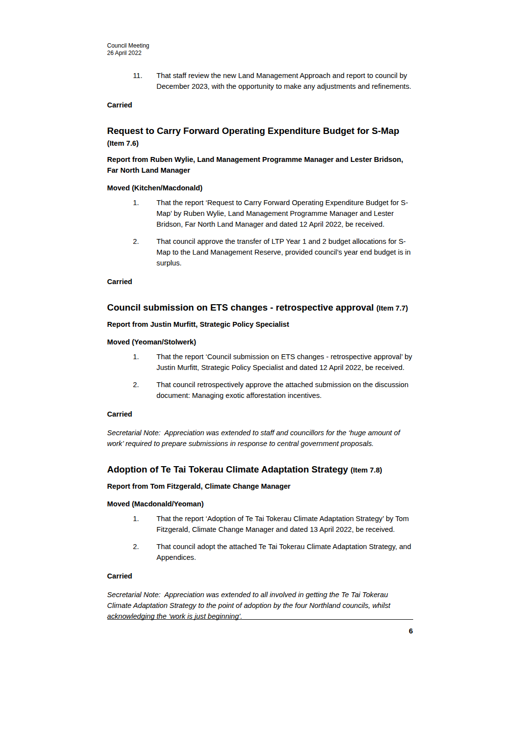Council Meeting
26 April 2022
11.
That staff review the new Land Management Approach and report to council by December 2023, with the opportunity to make any adjustments and refinements.
Carried
Request to Carry Forward Operating Expenditure Budget for S-Map (Item 7.6)
Report from Ruben Wylie, Land Management Programme Manager and Lester Bridson, Far North Land Manager
Moved (Kitchen/Macdonald)
1. That the report ‘Request to Carry Forward Operating Expenditure Budget for S-Map’ by Ruben Wylie, Land Management Programme Manager and Lester Bridson, Far North Land Manager and dated 12 April 2022, be received.
2. That council approve the transfer of LTP Year 1 and 2 budget allocations for S-Map to the Land Management Reserve, provided council’s year end budget is in surplus.
Carried
Council submission on ETS changes - retrospective approval (Item 7.7)
Report from Justin Murfitt, Strategic Policy Specialist
Moved (Yeoman/Stolwerk)
1. That the report ‘Council submission on ETS changes - retrospective approval’ by Justin Murfitt, Strategic Policy Specialist and dated 12 April 2022, be received.
2. That council retrospectively approve the attached submission on the discussion document: Managing exotic afforestation incentives.
Carried
Secretarial Note: Appreciation was extended to staff and councillors for the ‘huge amount of work’ required to prepare submissions in response to central government proposals.
Adoption of Te Tai Tokerau Climate Adaptation Strategy (Item 7.8)
Report from Tom Fitzgerald, Climate Change Manager
Moved (Macdonald/Yeoman)
1. That the report ‘Adoption of Te Tai Tokerau Climate Adaptation Strategy’ by Tom Fitzgerald, Climate Change Manager and dated 13 April 2022, be received.
2. That council adopt the attached Te Tai Tokerau Climate Adaptation Strategy, and Appendices.
Carried
Secretarial Note: Appreciation was extended to all involved in getting the Te Tai Tokerau Climate Adaptation Strategy to the point of adoption by the four Northland councils, whilst acknowledging the ‘work is just beginning’.
6